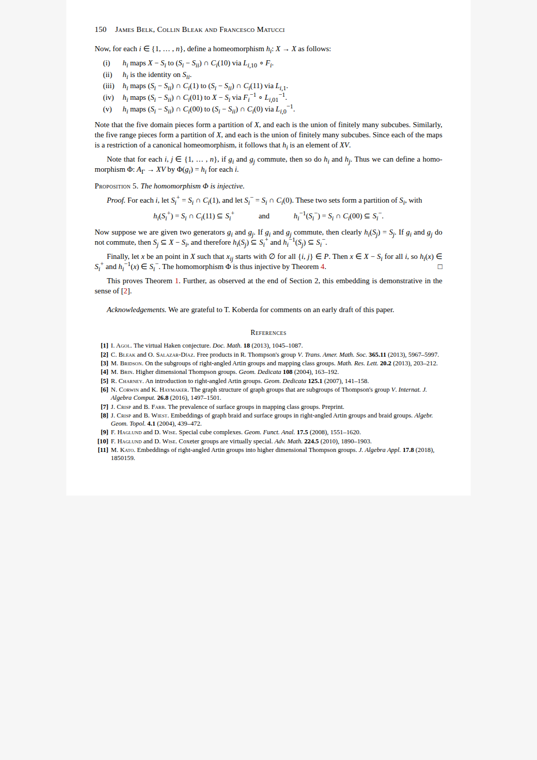150 James Belk, Collin Bleak and Francesco Matucci
Now, for each i ∈ {1, … , n}, define a homeomorphism hi: X → X as follows:
hi maps X − Si to (Si − Sii) ∩ Ci(10) via Li,10 ∘ Fi.
hi is the identity on Sii.
hi maps (Si − Sii) ∩ Ci(1) to (Si − Sii) ∩ Ci(11) via Li,1.
hi maps (Si − Sii) ∩ Ci(01) to X − Si via Fi−1 ∘ Li,01−1.
hi maps (Si − Sii) ∩ Ci(00) to (Si − Sii) ∩ Ci(0) via Li,0−1.
Note that the five domain pieces form a partition of X, and each is the union of finitely many subcubes. Similarly, the five range pieces form a partition of X, and each is the union of finitely many subcubes. Since each of the maps is a restriction of a canonical homeomorphism, it follows that hi is an element of XV.
Note that for each i, j ∈ {1, … , n}, if gi and gj commute, then so do hi and hj. Thus we can define a homomorphism Φ: AΓ → XV by Φ(gi) = hi for each i.
Proposition 5. The homomorphism Φ is injective.
Proof. For each i, let Si+ = Si ∩ Ci(1), and let Si− = Si ∩ Ci(0). These two sets form a partition of Si, with
hi(Si+) = Si ∩ Ci(11) ⊆ Si+ and hi−1(Si−) = Si ∩ Ci(00) ⊆ Si−.
Now suppose we are given two generators gi and gj. If gi and gj commute, then clearly hi(Sj) = Sj. If gi and gj do not commute, then Sj ⊆ X − Si, and therefore hi(Sj) ⊆ Si+ and hi−1(Sj) ⊆ Si−.
Finally, let x be an point in X such that xij starts with ∅ for all {i, j} ∈ P. Then x ∈ X − Si for all i, so hi(x) ∈ Si+ and hi−1(x) ∈ Si−. The homomorphism Φ is thus injective by Theorem 4.□
This proves Theorem 1. Further, as observed at the end of Section 2, this embedding is demonstrative in the sense of [2].
Acknowledgements. We are grateful to T. Koberda for comments on an early draft of this paper.
References
[1] I. Agol. The virtual Haken conjecture. Doc. Math. 18 (2013), 1045–1087.
[2] C. Bleak and O. Salazar-Díaz. Free products in R. Thompson's group V. Trans. Amer. Math. Soc. 365.11 (2013), 5967–5997.
[3] M. Bridson. On the subgroups of right-angled Artin groups and mapping class groups. Math. Res. Lett. 20.2 (2013), 203–212.
[4] M. Brin. Higher dimensional Thompson groups. Geom. Dedicata 108 (2004), 163–192.
[5] R. Charney. An introduction to right-angled Artin groups. Geom. Dedicata 125.1 (2007), 141–158.
[6] N. Corwin and K. Haymaker. The graph structure of graph groups that are subgroups of Thompson's group V. Internat. J. Algebra Comput. 26.8 (2016), 1497–1501.
[7] J. Crisp and B. Farb. The prevalence of surface groups in mapping class groups. Preprint.
[8] J. Crisp and B. Wiest. Embeddings of graph braid and surface groups in right-angled Artin groups and braid groups. Algebr. Geom. Topol. 4.1 (2004), 439–472.
[9] F. Haglund and D. Wise. Special cube complexes. Geom. Funct. Anal. 17.5 (2008), 1551–1620.
[10] F. Haglund and D. Wise. Coxeter groups are virtually special. Adv. Math. 224.5 (2010), 1890–1903.
[11] M. Kato. Embeddings of right-angled Artin groups into higher dimensional Thompson groups. J. Algebra Appl. 17.8 (2018), 1850159.